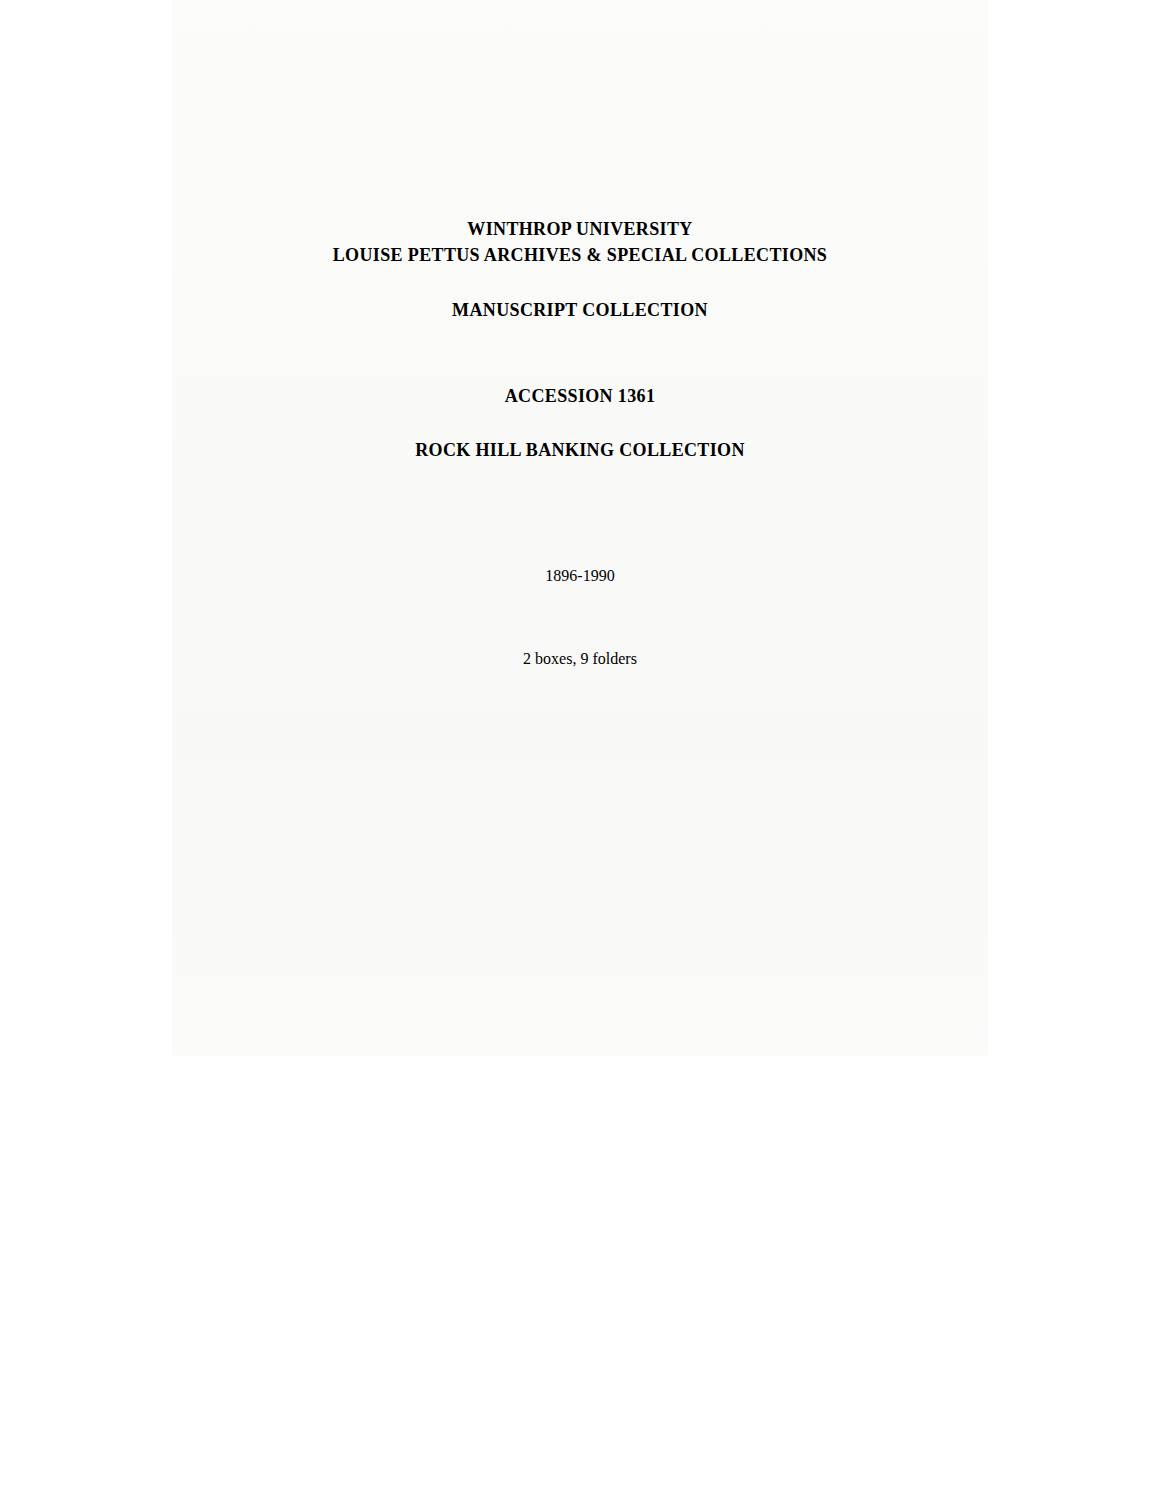WINTHROP UNIVERSITY
LOUISE PETTUS ARCHIVES & SPECIAL COLLECTIONS
MANUSCRIPT COLLECTION
ACCESSION 1361
ROCK HILL BANKING COLLECTION
1896-1990
2 boxes, 9 folders